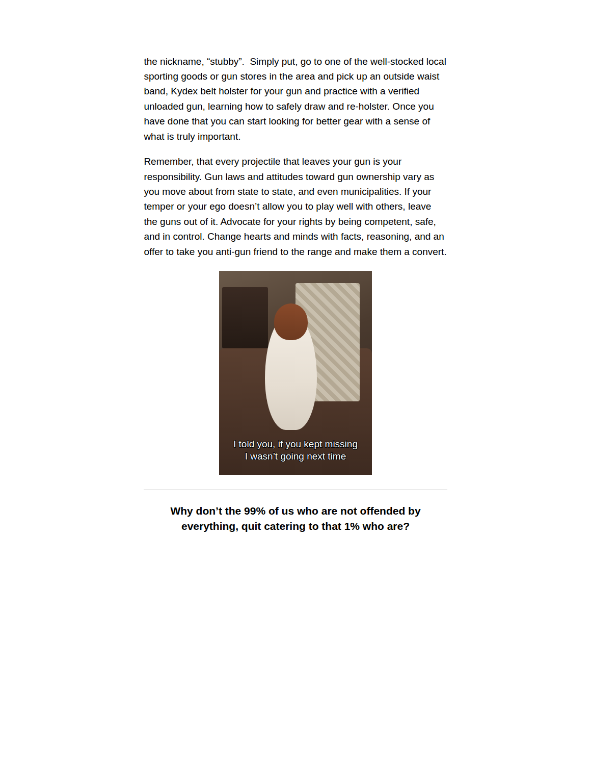the nickname, “stubby”. Simply put, go to one of the well-stocked local sporting goods or gun stores in the area and pick up an outside waist band, Kydex belt holster for your gun and practice with a verified unloaded gun, learning how to safely draw and re-holster. Once you have done that you can start looking for better gear with a sense of what is truly important.
Remember, that every projectile that leaves your gun is your responsibility. Gun laws and attitudes toward gun ownership vary as you move about from state to state, and even municipalities. If your temper or your ego doesn’t allow you to play well with others, leave the guns out of it. Advocate for your rights by being competent, safe, and in control. Change hearts and minds with facts, reasoning, and an offer to take you anti-gun friend to the range and make them a convert.
I told you, if you kept missing
I wasn’t going next time
Why don’t the 99% of us who are not offended by everything, quit catering to that 1% who are?